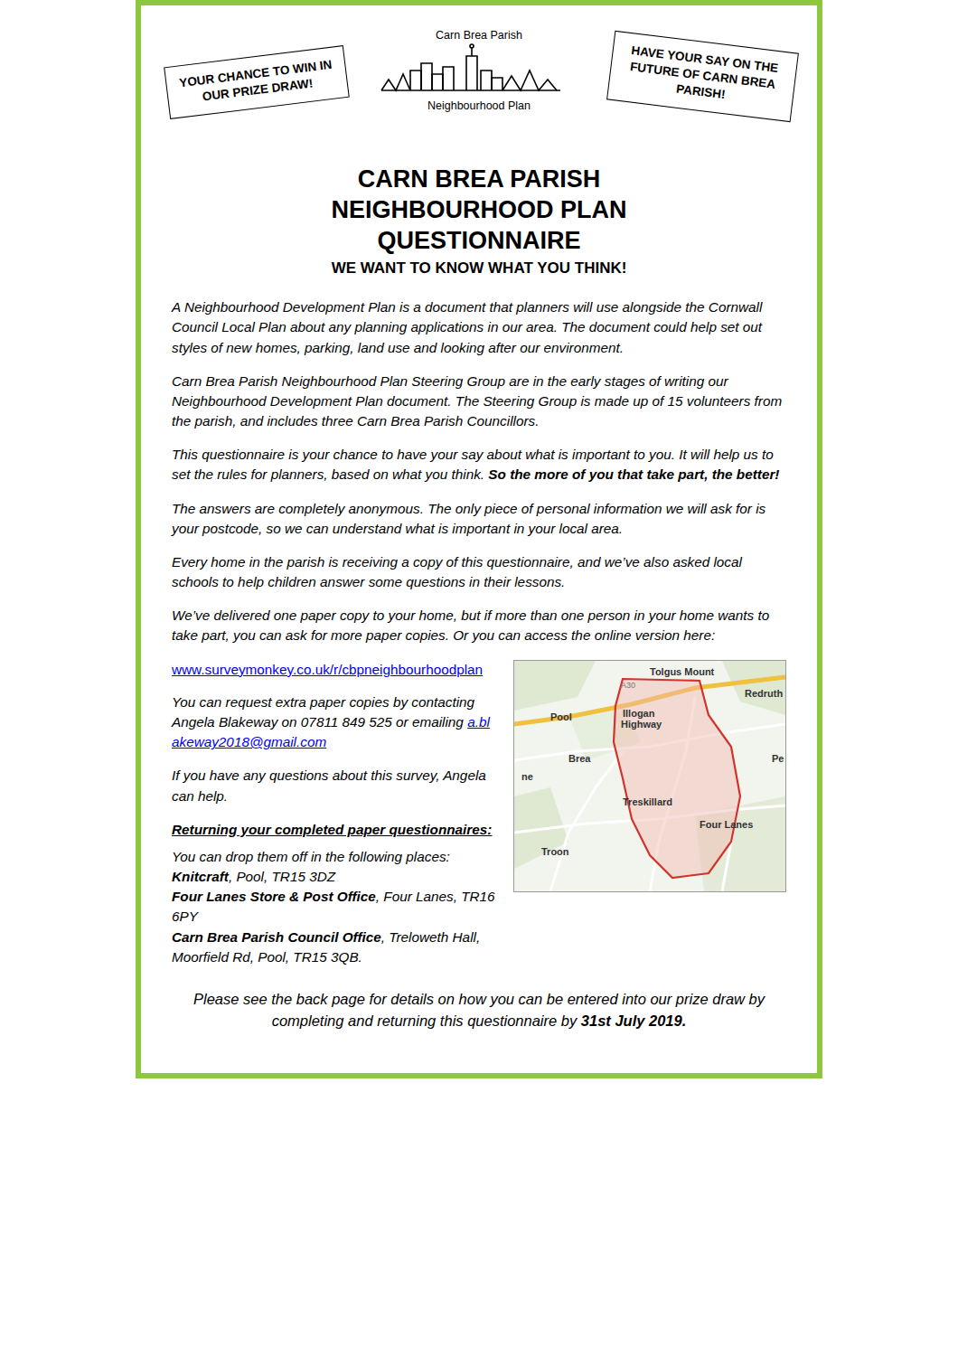YOUR CHANCE TO WIN IN OUR PRIZE DRAW!
Carn Brea Parish
Neighbourhood Plan
HAVE YOUR SAY ON THE FUTURE OF CARN BREA PARISH!
CARN BREA PARISH
NEIGHBOURHOOD PLAN
QUESTIONNAIRE
WE WANT TO KNOW WHAT YOU THINK!
A Neighbourhood Development Plan is a document that planners will use alongside the Cornwall Council Local Plan about any planning applications in our area. The document could help set out styles of new homes, parking, land use and looking after our environment.
Carn Brea Parish Neighbourhood Plan Steering Group are in the early stages of writing our Neighbourhood Development Plan document. The Steering Group is made up of 15 volunteers from the parish, and includes three Carn Brea Parish Councillors.
This questionnaire is your chance to have your say about what is important to you. It will help us to set the rules for planners, based on what you think. So the more of you that take part, the better!
The answers are completely anonymous. The only piece of personal information we will ask for is your postcode, so we can understand what is important in your local area.
Every home in the parish is receiving a copy of this questionnaire, and we’ve also asked local schools to help children answer some questions in their lessons.
We’ve delivered one paper copy to your home, but if more than one person in your home wants to take part, you can ask for more paper copies. Or you can access the online version here:
www.surveymonkey.co.uk/r/cbpneighbourhoodplan
You can request extra paper copies by contacting Angela Blakeway on 07811 849 525 or emailing a.blakeway2018@gmail.com
If you have any questions about this survey, Angela can help.
Returning your completed paper questionnaires:
You can drop them off in the following places:
Knitcraft, Pool, TR15 3DZ
Four Lanes Store & Post Office, Four Lanes, TR16 6PY
Carn Brea Parish Council Office, Treloweth Hall, Moorfield Rd, Pool, TR15 3QB.
Tolgus Mount A30 Redruth Illogan Highway Pool Brea Pe ne Treskillard Four Lanes Troon
Please see the back page for details on how you can be entered into our prize draw by completing and returning this questionnaire by 31st July 2019.